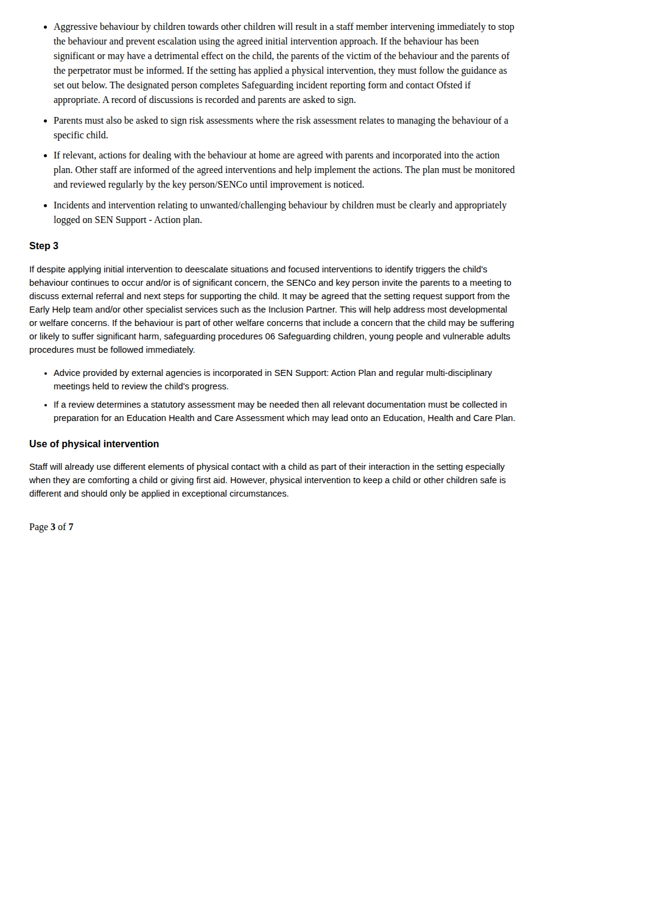Aggressive behaviour by children towards other children will result in a staff member intervening immediately to stop the behaviour and prevent escalation using the agreed initial intervention approach. If the behaviour has been significant or may have a detrimental effect on the child, the parents of the victim of the behaviour and the parents of the perpetrator must be informed. If the setting has applied a physical intervention, they must follow the guidance as set out below. The designated person completes Safeguarding incident reporting form and contact Ofsted if appropriate. A record of discussions is recorded and parents are asked to sign.
Parents must also be asked to sign risk assessments where the risk assessment relates to managing the behaviour of a specific child.
If relevant, actions for dealing with the behaviour at home are agreed with parents and incorporated into the action plan. Other staff are informed of the agreed interventions and help implement the actions. The plan must be monitored and reviewed regularly by the key person/SENCo until improvement is noticed.
Incidents and intervention relating to unwanted/challenging behaviour by children must be clearly and appropriately logged on SEN Support - Action plan.
Step 3
If despite applying initial intervention to deescalate situations and focused interventions to identify triggers the child's behaviour continues to occur and/or is of significant concern, the SENCo and key person invite the parents to a meeting to discuss external referral and next steps for supporting the child. It may be agreed that the setting request support from the Early Help team and/or other specialist services such as the Inclusion Partner. This will help address most developmental or welfare concerns. If the behaviour is part of other welfare concerns that include a concern that the child may be suffering or likely to suffer significant harm, safeguarding procedures 06 Safeguarding children, young people and vulnerable adults procedures must be followed immediately.
Advice provided by external agencies is incorporated in SEN Support: Action Plan and regular multi-disciplinary meetings held to review the child's progress.
If a review determines a statutory assessment may be needed then all relevant documentation must be collected in preparation for an Education Health and Care Assessment which may lead onto an Education, Health and Care Plan.
Use of physical intervention
Staff will already use different elements of physical contact with a child as part of their interaction in the setting especially when they are comforting a child or giving first aid. However, physical intervention to keep a child or other children safe is different and should only be applied in exceptional circumstances.
Page 3 of 7